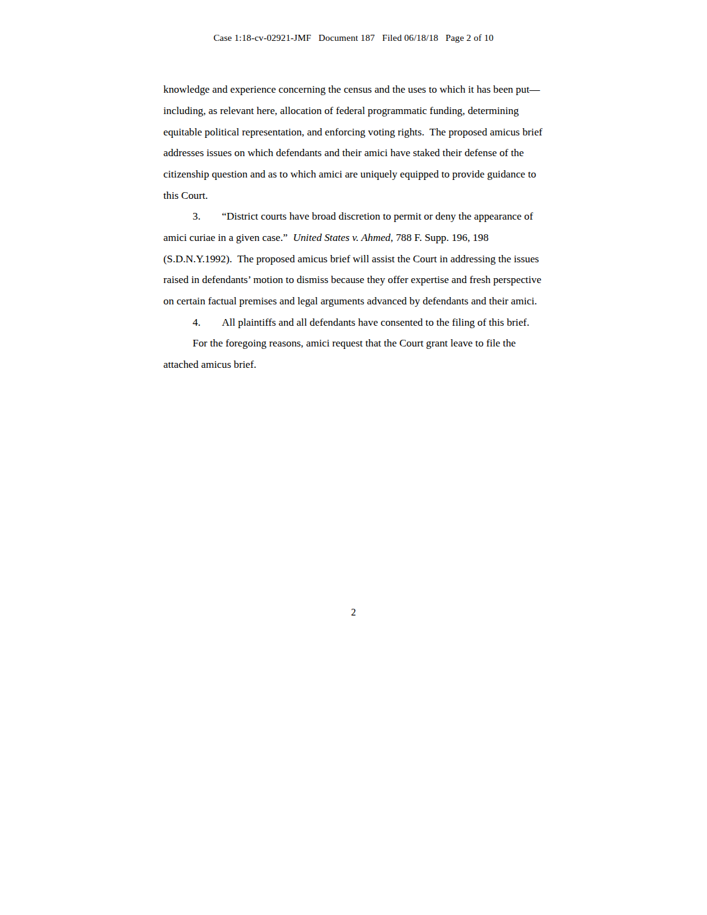Case 1:18-cv-02921-JMF Document 187 Filed 06/18/18 Page 2 of 10
knowledge and experience concerning the census and the uses to which it has been put— including, as relevant here, allocation of federal programmatic funding, determining equitable political representation, and enforcing voting rights. The proposed amicus brief addresses issues on which defendants and their amici have staked their defense of the citizenship question and as to which amici are uniquely equipped to provide guidance to this Court.
3.“District courts have broad discretion to permit or deny the appearance of amici curiae in a given case.” United States v. Ahmed, 788 F. Supp. 196, 198 (S.D.N.Y.1992). The proposed amicus brief will assist the Court in addressing the issues raised in defendants’ motion to dismiss because they offer expertise and fresh perspective on certain factual premises and legal arguments advanced by defendants and their amici.
4. All plaintiffs and all defendants have consented to the filing of this brief.
For the foregoing reasons, amici request that the Court grant leave to file the attached amicus brief.
2